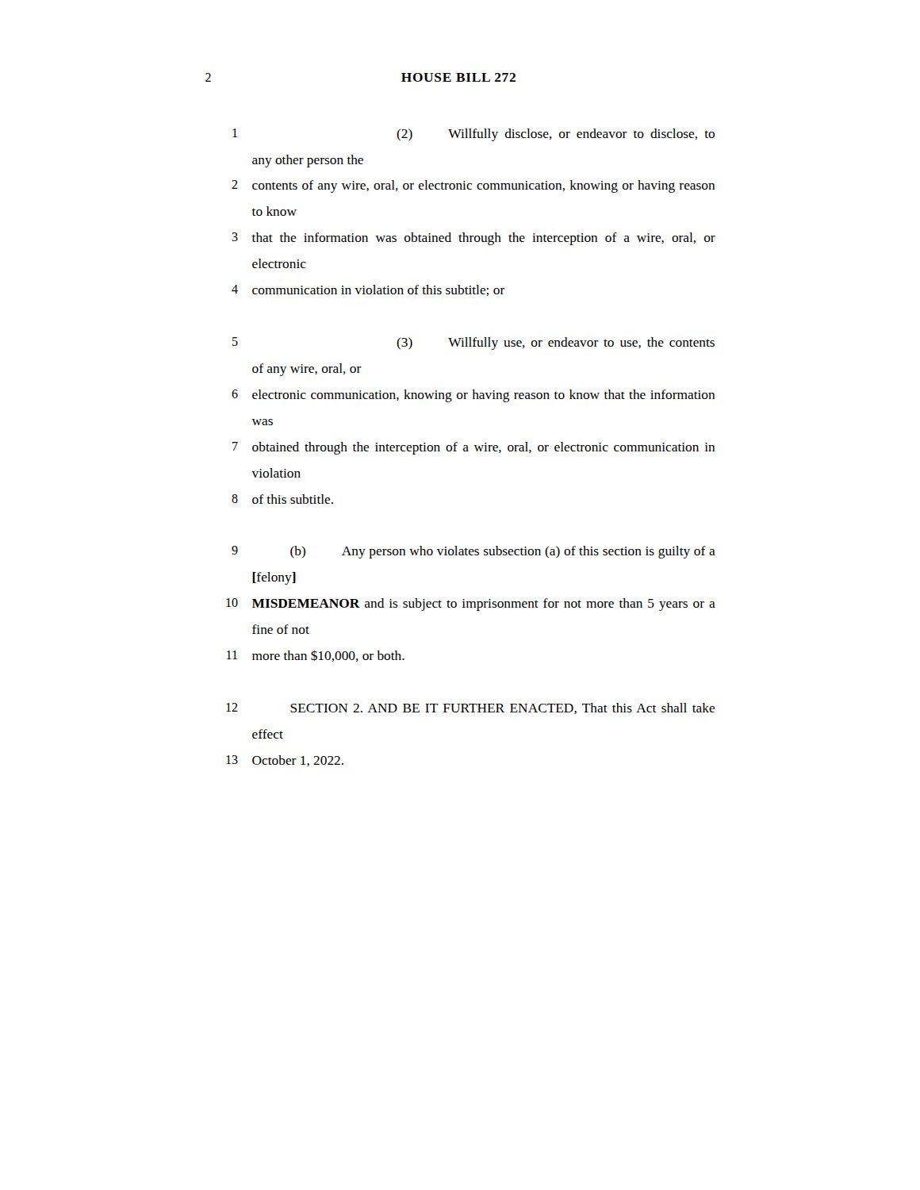2
HOUSE BILL 272
1
(2) Willfully disclose, or endeavor to disclose, to any other person the
2
contents of any wire, oral, or electronic communication, knowing or having reason to know
3
that the information was obtained through the interception of a wire, oral, or electronic
4
communication in violation of this subtitle; or
5
(3) Willfully use, or endeavor to use, the contents of any wire, oral, or
6
electronic communication, knowing or having reason to know that the information was
7
obtained through the interception of a wire, oral, or electronic communication in violation
8
of this subtitle.
9
(b) Any person who violates subsection (a) of this section is guilty of a [felony]
10
MISDEMEANOR and is subject to imprisonment for not more than 5 years or a fine of not
11
more than $10,000, or both.
12
SECTION 2. AND BE IT FURTHER ENACTED, That this Act shall take effect
13
October 1, 2022.